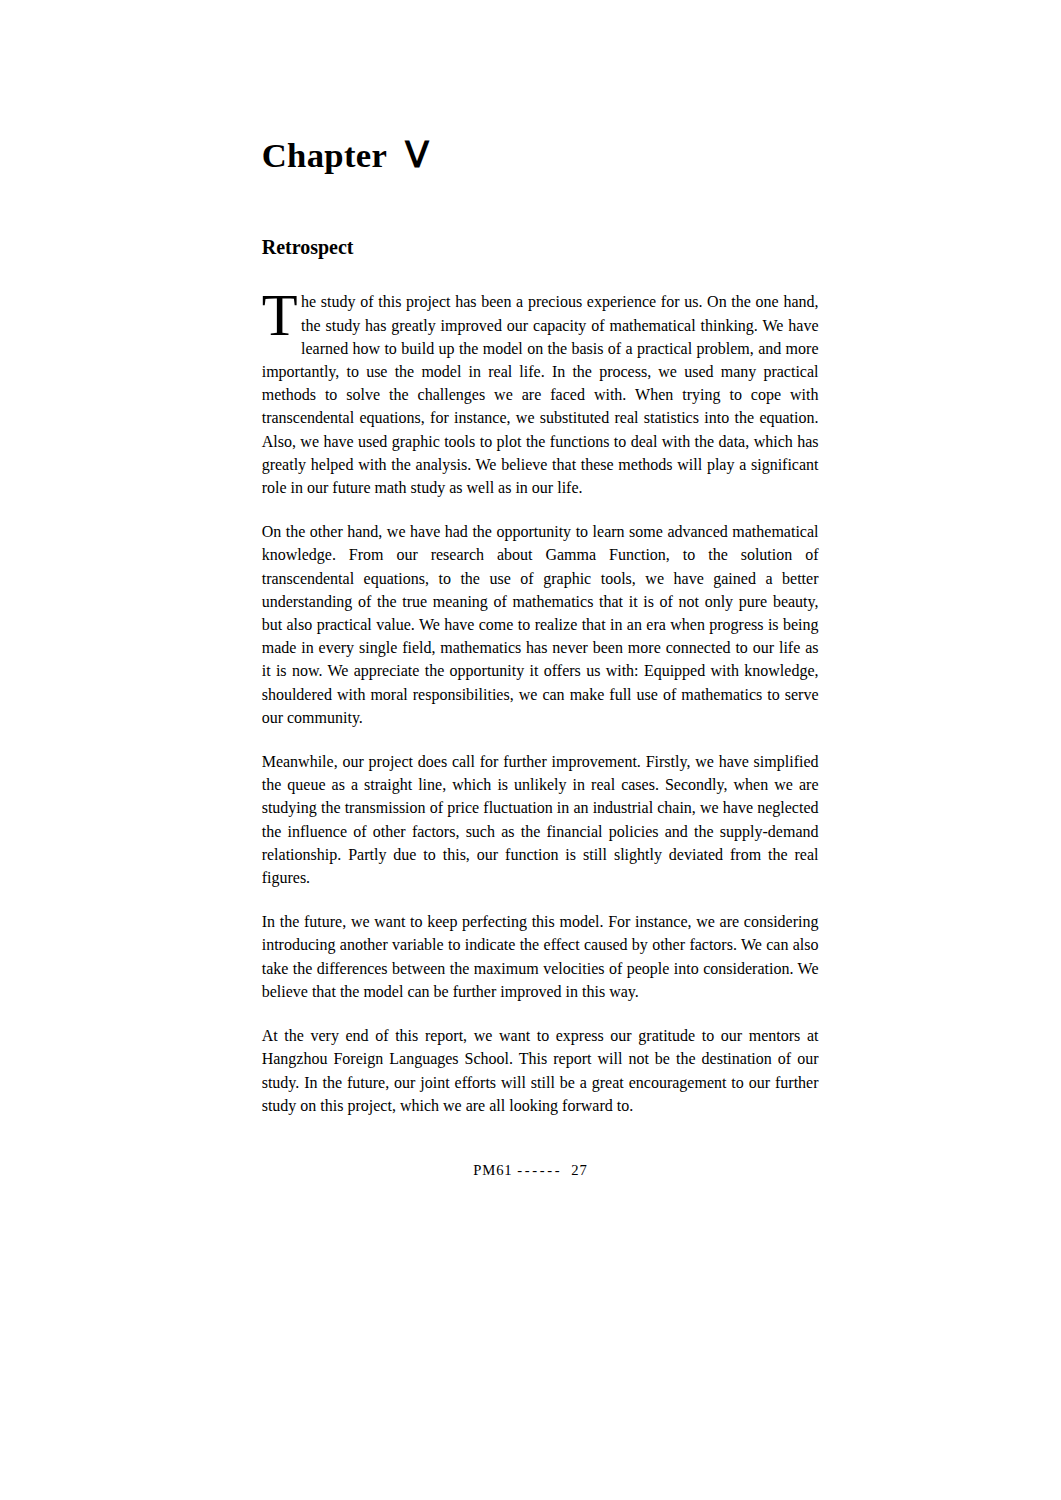Chapter Ⅴ
Retrospect
The study of this project has been a precious experience for us. On the one hand, the study has greatly improved our capacity of mathematical thinking. We have learned how to build up the model on the basis of a practical problem, and more importantly, to use the model in real life. In the process, we used many practical methods to solve the challenges we are faced with. When trying to cope with transcendental equations, for instance, we substituted real statistics into the equation. Also, we have used graphic tools to plot the functions to deal with the data, which has greatly helped with the analysis. We believe that these methods will play a significant role in our future math study as well as in our life.
On the other hand, we have had the opportunity to learn some advanced mathematical knowledge. From our research about Gamma Function, to the solution of transcendental equations, to the use of graphic tools, we have gained a better understanding of the true meaning of mathematics that it is of not only pure beauty, but also practical value. We have come to realize that in an era when progress is being made in every single field, mathematics has never been more connected to our life as it is now. We appreciate the opportunity it offers us with: Equipped with knowledge, shouldered with moral responsibilities, we can make full use of mathematics to serve our community.
Meanwhile, our project does call for further improvement. Firstly, we have simplified the queue as a straight line, which is unlikely in real cases. Secondly, when we are studying the transmission of price fluctuation in an industrial chain, we have neglected the influence of other factors, such as the financial policies and the supply-demand relationship. Partly due to this, our function is still slightly deviated from the real figures.
In the future, we want to keep perfecting this model. For instance, we are considering introducing another variable to indicate the effect caused by other factors. We can also take the differences between the maximum velocities of people into consideration. We believe that the model can be further improved in this way.
At the very end of this report, we want to express our gratitude to our mentors at Hangzhou Foreign Languages School. This report will not be the destination of our study. In the future, our joint efforts will still be a great encouragement to our further study on this project, which we are all looking forward to.
PM61 ------ 27